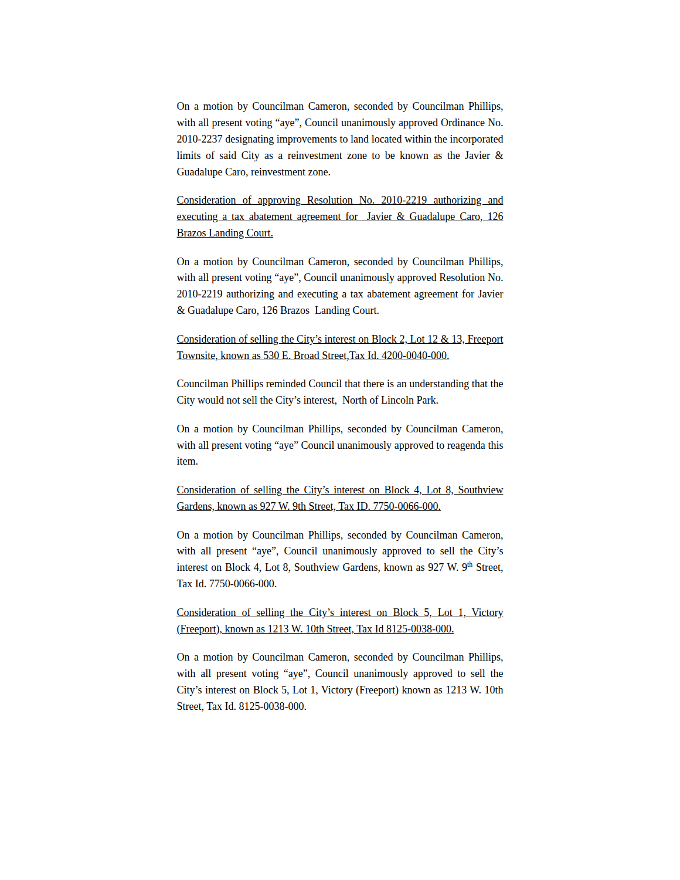On a motion by Councilman Cameron, seconded by Councilman Phillips, with all present voting “aye”, Council unanimously approved Ordinance No. 2010-2237 designating improvements to land located within the incorporated limits of said City as a reinvestment zone to be known as the Javier & Guadalupe Caro, reinvestment zone.
Consideration of approving Resolution No. 2010-2219 authorizing and executing a tax abatement agreement for Javier & Guadalupe Caro, 126 Brazos Landing Court.
On a motion by Councilman Cameron, seconded by Councilman Phillips, with all present voting “aye”, Council unanimously approved Resolution No. 2010-2219 authorizing and executing a tax abatement agreement for Javier & Guadalupe Caro, 126 Brazos Landing Court.
Consideration of selling the City’s interest on Block 2, Lot 12 & 13, Freeport Townsite, known as 530 E. Broad Street,Tax Id. 4200-0040-000.
Councilman Phillips reminded Council that there is an understanding that the City would not sell the City’s interest, North of Lincoln Park.
On a motion by Councilman Phillips, seconded by Councilman Cameron, with all present voting “aye” Council unanimously approved to reagenda this item.
Consideration of selling the City’s interest on Block 4, Lot 8, Southview Gardens, known as 927 W. 9th Street, Tax ID. 7750-0066-000.
On a motion by Councilman Phillips, seconded by Councilman Cameron, with all present “aye”, Council unanimously approved to sell the City’s interest on Block 4, Lot 8, Southview Gardens, known as 927 W. 9th Street, Tax Id. 7750-0066-000.
Consideration of selling the City’s interest on Block 5, Lot 1, Victory (Freeport), known as 1213 W. 10th Street, Tax Id 8125-0038-000.
On a motion by Councilman Cameron, seconded by Councilman Phillips, with all present voting “aye”, Council unanimously approved to sell the City’s interest on Block 5, Lot 1, Victory (Freeport) known as 1213 W. 10th Street, Tax Id. 8125-0038-000.